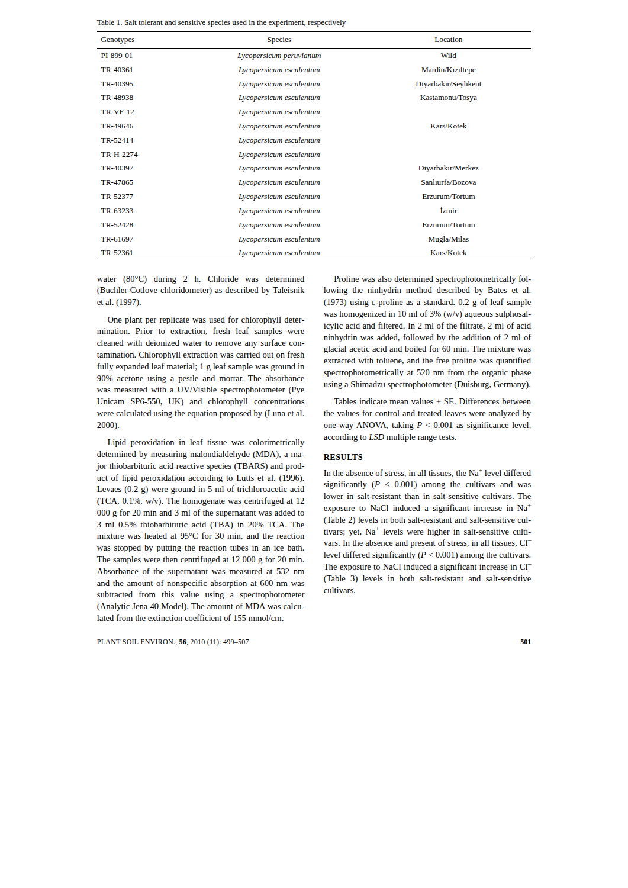Table 1. Salt tolerant and sensitive species used in the experiment, respectively
| Genotypes | Species | Location |
| --- | --- | --- |
| PI-899-01 | Lycopersicum peruvianum | Wild |
| TR-40361 | Lycopersicum esculentum | Mardin/Kızıltepe |
| TR-40395 | Lycopersicum esculentum | Diyarbakır/Seyhkent |
| TR-48938 | Lycopersicum esculentum | Kastamonu/Tosya |
| TR-VF-12 | Lycopersicum esculentum | |
| TR-49646 | Lycopersicum esculentum | Kars/Kotek |
| TR-52414 | Lycopersicum esculentum | |
| TR-H-2274 | Lycopersicum esculentum | |
| TR-40397 | Lycopersicum esculentum | Diyarbakır/Merkez |
| TR-47865 | Lycopersicum esculentum | Sanlıurfa/Bozova |
| TR-52377 | Lycopersicum esculentum | Erzurum/Tortum |
| TR-63233 | Lycopersicum esculentum | İzmir |
| TR-52428 | Lycopersicum esculentum | Erzurum/Tortum |
| TR-61697 | Lycopersicum esculentum | Mugla/Milas |
| TR-52361 | Lycopersicum esculentum | Kars/Kotek |
water (80°C) during 2 h. Chloride was determined (Buchler-Cotlove chloridometer) as described by Taleisnik et al. (1997).
One plant per replicate was used for chlorophyll determination. Prior to extraction, fresh leaf samples were cleaned with deionized water to remove any surface contamination. Chlorophyll extraction was carried out on fresh fully expanded leaf material; 1 g leaf sample was ground in 90% acetone using a pestle and mortar. The absorbance was measured with a UV/Visible spectrophotometer (Pye Unicam SP6-550, UK) and chlorophyll concentrations were calculated using the equation proposed by (Luna et al. 2000).
Lipid peroxidation in leaf tissue was colorimetrically determined by measuring malondialdehyde (MDA), a major thiobarbituric acid reactive species (TBARS) and product of lipid peroxidation according to Lutts et al. (1996). Levaes (0.2 g) were ground in 5 ml of trichloroacetic acid (TCA, 0.1%, w/v). The homogenate was centrifuged at 12 000 g for 20 min and 3 ml of the supernatant was added to 3 ml 0.5% thiobarbituric acid (TBA) in 20% TCA. The mixture was heated at 95°C for 30 min, and the reaction was stopped by putting the reaction tubes in an ice bath. The samples were then centrifuged at 12 000 g for 20 min. Absorbance of the supernatant was measured at 532 nm and the amount of nonspecific absorption at 600 nm was subtracted from this value using a spectrophotometer (Analytic Jena 40 Model). The amount of MDA was calculated from the extinction coefficient of 155 mmol/cm.
Proline was also determined spectrophotometrically following the ninhydrin method described by Bates et al. (1973) using l-proline as a standard. 0.2 g of leaf sample was homogenized in 10 ml of 3% (w/v) aqueous sulphosalicylic acid and filtered. In 2 ml of the filtrate, 2 ml of acid ninhydrin was added, followed by the addition of 2 ml of glacial acetic acid and boiled for 60 min. The mixture was extracted with toluene, and the free proline was quantified spectrophotometrically at 520 nm from the organic phase using a Shimadzu spectrophotometer (Duisburg, Germany).
Tables indicate mean values ± SE. Differences between the values for control and treated leaves were analyzed by one-way ANOVA, taking P < 0.001 as significance level, according to LSD multiple range tests.
RESULTS
In the absence of stress, in all tissues, the Na+ level differed significantly (P < 0.001) among the cultivars and was lower in salt-resistant than in salt-sensitive cultivars. The exposure to NaCl induced a significant increase in Na+ (Table 2) levels in both salt-resistant and salt-sensitive cultivars; yet, Na+ levels were higher in salt-sensitive cultivars. In the absence and present of stress, in all tissues, Cl– level differed significantly (P < 0.001) among the cultivars. The exposure to NaCl induced a significant increase in Cl– (Table 3) levels in both salt-resistant and salt-sensitive cultivars.
PLANT SOIL ENVIRON., 56, 2010 (11): 499–507
501